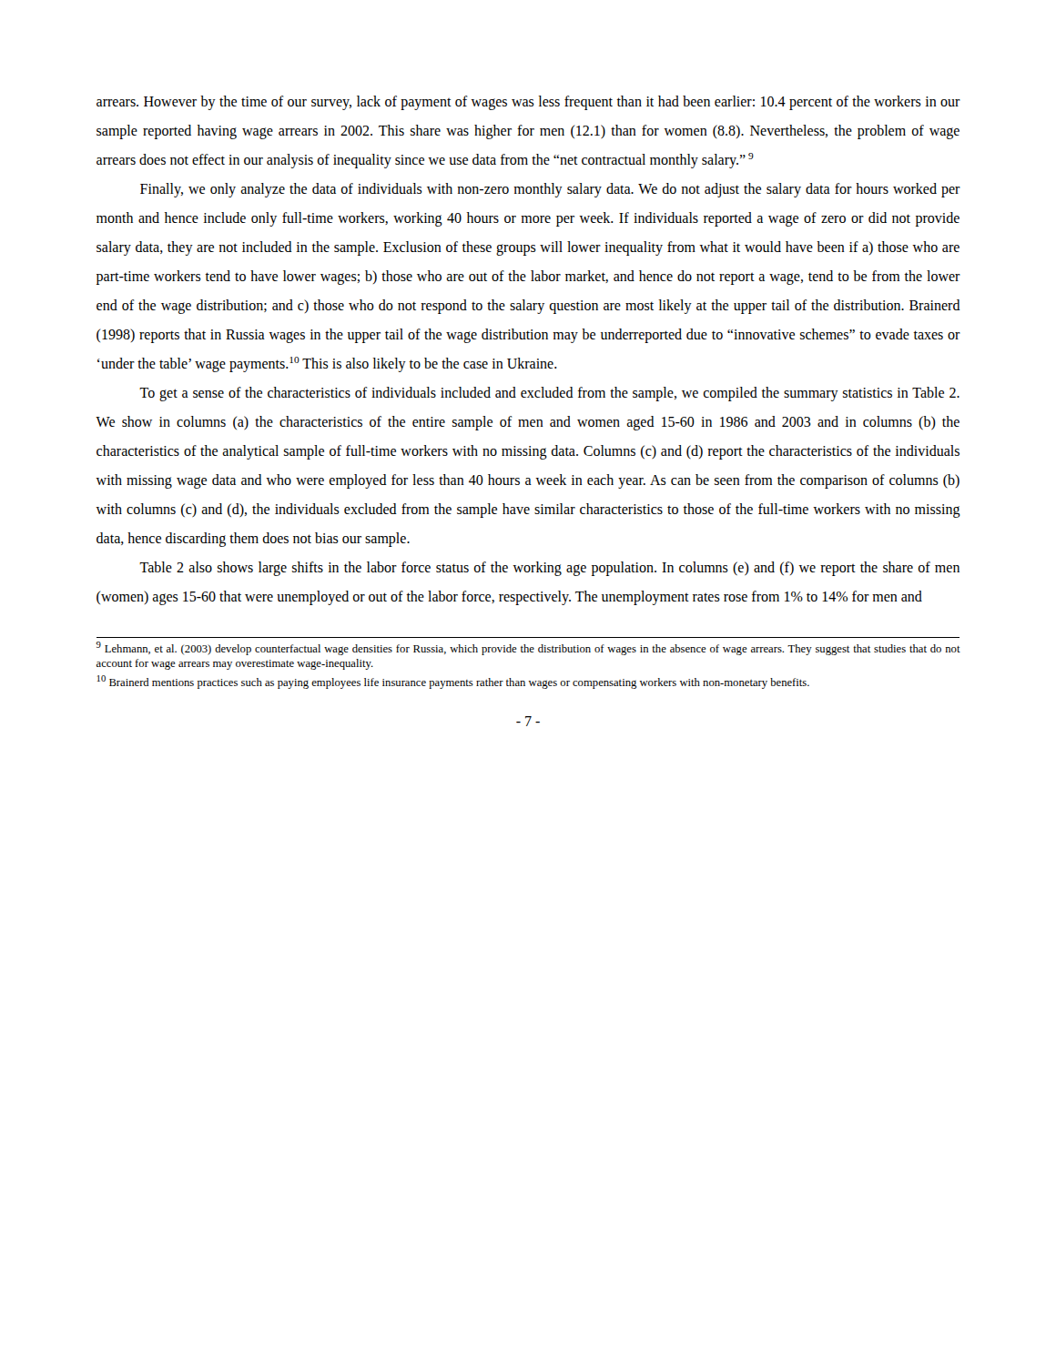arrears. However by the time of our survey, lack of payment of wages was less frequent than it had been earlier: 10.4 percent of the workers in our sample reported having wage arrears in 2002. This share was higher for men (12.1) than for women (8.8). Nevertheless, the problem of wage arrears does not effect in our analysis of inequality since we use data from the “net contractual monthly salary.” 9
Finally, we only analyze the data of individuals with non-zero monthly salary data. We do not adjust the salary data for hours worked per month and hence include only full-time workers, working 40 hours or more per week. If individuals reported a wage of zero or did not provide salary data, they are not included in the sample. Exclusion of these groups will lower inequality from what it would have been if a) those who are part-time workers tend to have lower wages; b) those who are out of the labor market, and hence do not report a wage, tend to be from the lower end of the wage distribution; and c) those who do not respond to the salary question are most likely at the upper tail of the distribution. Brainerd (1998) reports that in Russia wages in the upper tail of the wage distribution may be underreported due to “innovative schemes” to evade taxes or ‘under the table’ wage payments.10 This is also likely to be the case in Ukraine.
To get a sense of the characteristics of individuals included and excluded from the sample, we compiled the summary statistics in Table 2. We show in columns (a) the characteristics of the entire sample of men and women aged 15-60 in 1986 and 2003 and in columns (b) the characteristics of the analytical sample of full-time workers with no missing data. Columns (c) and (d) report the characteristics of the individuals with missing wage data and who were employed for less than 40 hours a week in each year. As can be seen from the comparison of columns (b) with columns (c) and (d), the individuals excluded from the sample have similar characteristics to those of the full-time workers with no missing data, hence discarding them does not bias our sample.
Table 2 also shows large shifts in the labor force status of the working age population. In columns (e) and (f) we report the share of men (women) ages 15-60 that were unemployed or out of the labor force, respectively. The unemployment rates rose from 1% to 14% for men and
9 Lehmann, et al. (2003) develop counterfactual wage densities for Russia, which provide the distribution of wages in the absence of wage arrears. They suggest that studies that do not account for wage arrears may overestimate wage-inequality.
10 Brainerd mentions practices such as paying employees life insurance payments rather than wages or compensating workers with non-monetary benefits.
- 7 -